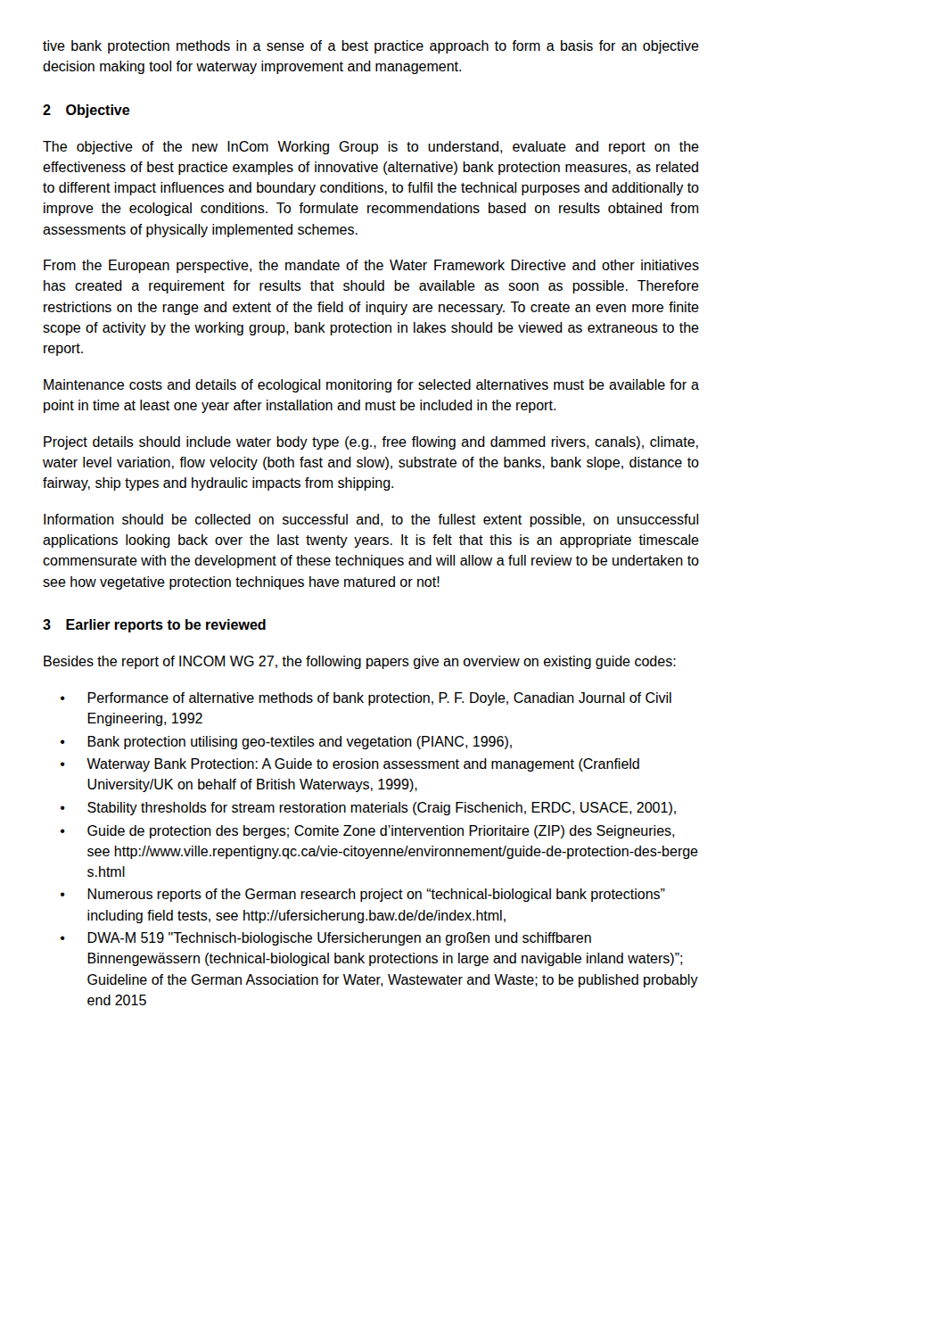tive bank protection methods in a sense of a best practice approach to form a basis for an objective decision making tool for waterway improvement and management.
2 Objective
The objective of the new InCom Working Group is to understand, evaluate and report on the effectiveness of best practice examples of innovative (alternative) bank protection measures, as related to different impact influences and boundary conditions, to fulfil the technical purposes and additionally to improve the ecological conditions. To formulate recommendations based on results obtained from assessments of physically implemented schemes.
From the European perspective, the mandate of the Water Framework Directive and other initiatives has created a requirement for results that should be available as soon as possible. Therefore restrictions on the range and extent of the field of inquiry are necessary. To create an even more finite scope of activity by the working group, bank protection in lakes should be viewed as extraneous to the report.
Maintenance costs and details of ecological monitoring for selected alternatives must be available for a point in time at least one year after installation and must be included in the report.
Project details should include water body type (e.g., free flowing and dammed rivers, canals), climate, water level variation, flow velocity (both fast and slow), substrate of the banks, bank slope, distance to fairway, ship types and hydraulic impacts from shipping.
Information should be collected on successful and, to the fullest extent possible, on unsuccessful applications looking back over the last twenty years. It is felt that this is an appropriate timescale commensurate with the development of these techniques and will allow a full review to be undertaken to see how vegetative protection techniques have matured or not!
3 Earlier reports to be reviewed
Besides the report of INCOM WG 27, the following papers give an overview on existing guide codes:
Performance of alternative methods of bank protection, P. F. Doyle, Canadian Journal of Civil Engineering, 1992
Bank protection utilising geo-textiles and vegetation (PIANC, 1996),
Waterway Bank Protection: A Guide to erosion assessment and management (Cranfield University/UK on behalf of British Waterways, 1999),
Stability thresholds for stream restoration materials (Craig Fischenich, ERDC, USACE, 2001),
Guide de protection des berges; Comite Zone d’intervention Prioritaire (ZIP) des Seigneuries, see http://www.ville.repentigny.qc.ca/vie-citoyenne/environnement/guide-de-protection-des-berges.html
Numerous reports of the German research project on “technical-biological bank protections” including field tests, see http://ufersicherung.baw.de/de/index.html,
DWA-M 519 "Technisch-biologische Ufersicherungen an großen und schiffbaren Binnengewässern (technical-biological bank protections in large and navigable inland waters)”; Guideline of the German Association for Water, Wastewater and Waste; to be published probably end 2015